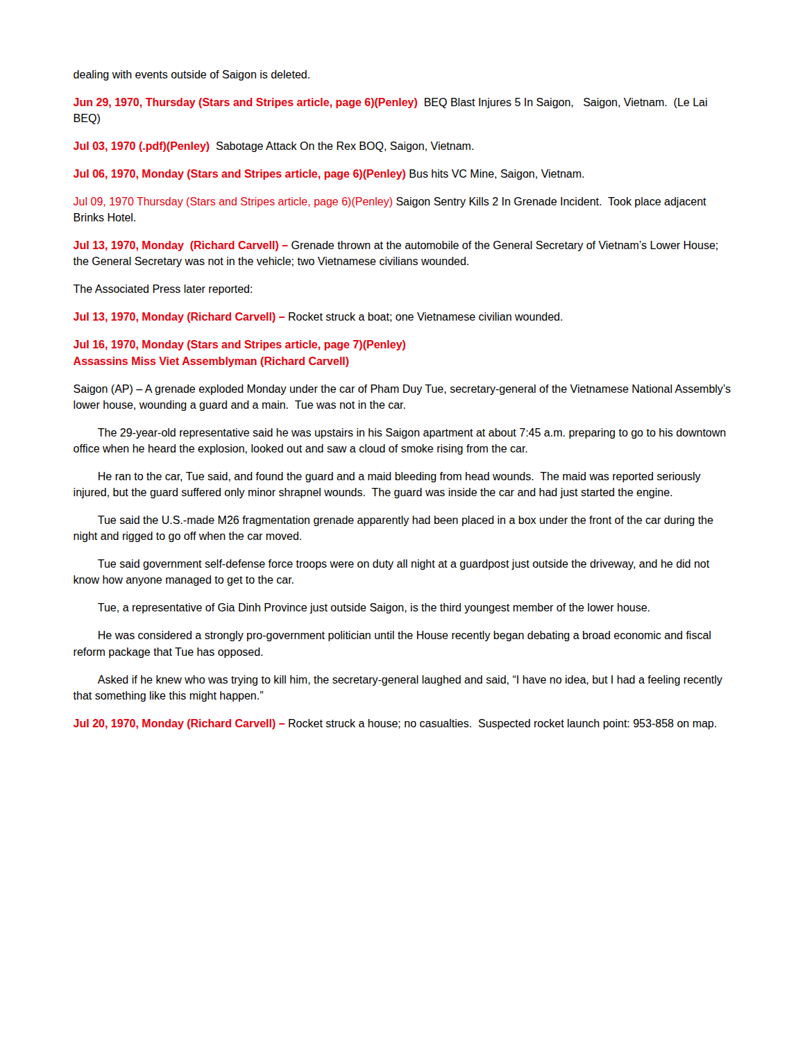dealing with events outside of Saigon is deleted.
Jun 29, 1970, Thursday (Stars and Stripes article, page 6)(Penley) BEQ Blast Injures 5 In Saigon, Saigon, Vietnam. (Le Lai BEQ)
Jul 03, 1970 (.pdf)(Penley) Sabotage Attack On the Rex BOQ, Saigon, Vietnam.
Jul 06, 1970, Monday (Stars and Stripes article, page 6)(Penley) Bus hits VC Mine, Saigon, Vietnam.
Jul 09, 1970 Thursday (Stars and Stripes article, page 6)(Penley) Saigon Sentry Kills 2 In Grenade Incident. Took place adjacent Brinks Hotel.
Jul 13, 1970, Monday (Richard Carvell) – Grenade thrown at the automobile of the General Secretary of Vietnam’s Lower House; the General Secretary was not in the vehicle; two Vietnamese civilians wounded.
The Associated Press later reported:
Jul 13, 1970, Monday (Richard Carvell) – Rocket struck a boat; one Vietnamese civilian wounded.
Jul 16, 1970, Monday (Stars and Stripes article, page 7)(Penley)
Assassins Miss Viet Assemblyman (Richard Carvell)
Saigon (AP) – A grenade exploded Monday under the car of Pham Duy Tue, secretary-general of the Vietnamese National Assembly’s lower house, wounding a guard and a main. Tue was not in the car.
The 29-year-old representative said he was upstairs in his Saigon apartment at about 7:45 a.m. preparing to go to his downtown office when he heard the explosion, looked out and saw a cloud of smoke rising from the car.
He ran to the car, Tue said, and found the guard and a maid bleeding from head wounds. The maid was reported seriously injured, but the guard suffered only minor shrapnel wounds. The guard was inside the car and had just started the engine.
Tue said the U.S.-made M26 fragmentation grenade apparently had been placed in a box under the front of the car during the night and rigged to go off when the car moved.
Tue said government self-defense force troops were on duty all night at a guardpost just outside the driveway, and he did not know how anyone managed to get to the car.
Tue, a representative of Gia Dinh Province just outside Saigon, is the third youngest member of the lower house.
He was considered a strongly pro-government politician until the House recently began debating a broad economic and fiscal reform package that Tue has opposed.
Asked if he knew who was trying to kill him, the secretary-general laughed and said, “I have no idea, but I had a feeling recently that something like this might happen.”
Jul 20, 1970, Monday (Richard Carvell) – Rocket struck a house; no casualties. Suspected rocket launch point: 953-858 on map.